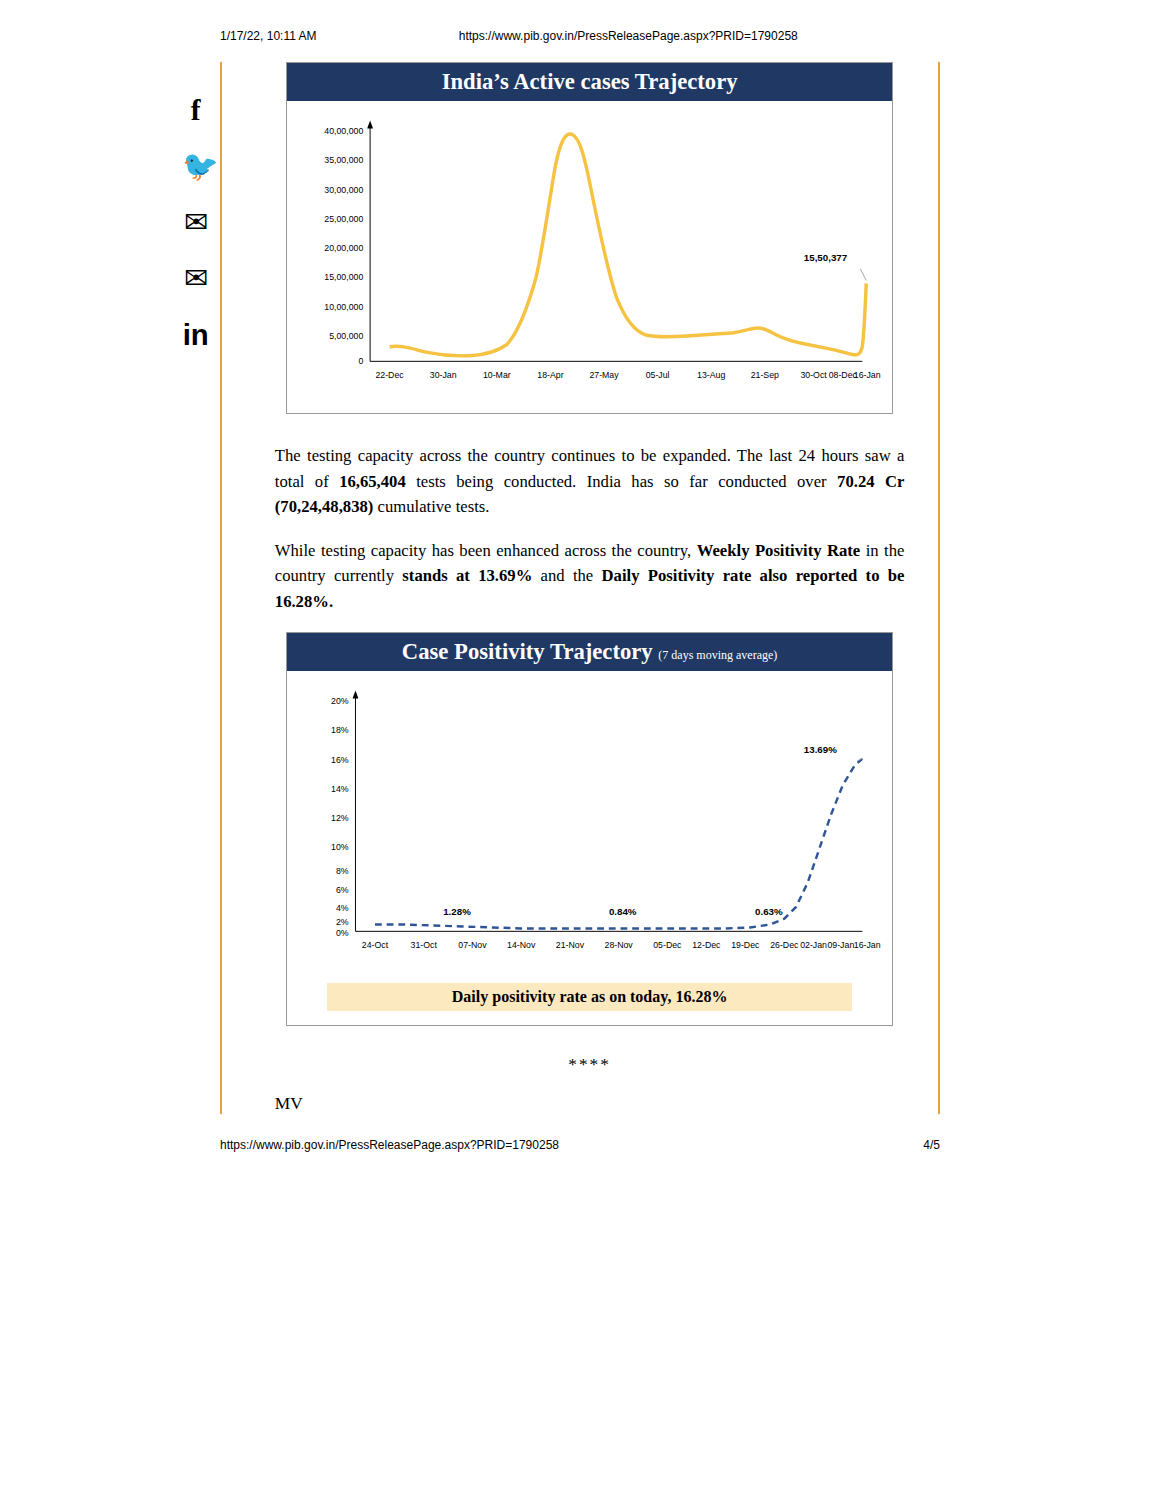1/17/22, 10:11 AM
https://www.pib.gov.in/PressReleasePage.aspx?PRID=1790258
f 🐦 ✉ ✉ in
India’s Active cases Trajectory
40,00,000 35,00,000 30,00,000 25,00,000 20,00,000 15,00,000 10,00,000 5,00,000 0 22-Dec 30-Jan 10-Mar 18-Apr 27-May 05-Jul 13-Aug 21-Sep 30-Oct 08-Dec 16-Jan 15,50,377
The testing capacity across the country continues to be expanded. The last 24 hours saw a total of 16,65,404 tests being conducted. India has so far conducted over 70.24 Cr (70,24,48,838) cumulative tests.
While testing capacity has been enhanced across the country, Weekly Positivity Rate in the country currently stands at 13.69% and the Daily Positivity rate also reported to be 16.28%.
Case Positivity Trajectory (7 days moving average)
20% 18% 16% 14% 12% 10% 8% 6% 4% 2% 0% 24-Oct 31-Oct 07-Nov 14-Nov 21-Nov 28-Nov 05-Dec 12-Dec 19-Dec 26-Dec 02-Jan 09-Jan 16-Jan 1.28% 0.84% 0.63% 13.69%
Daily positivity rate as on today, 16.28%
****
MV
https://www.pib.gov.in/PressReleasePage.aspx?PRID=1790258
4/5